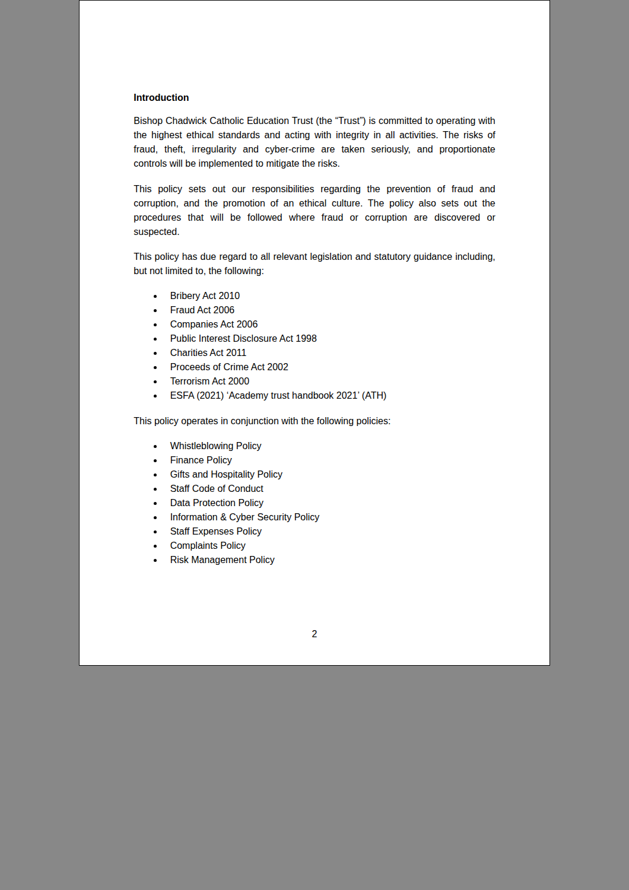Introduction
Bishop Chadwick Catholic Education Trust (the “Trust”) is committed to operating with the highest ethical standards and acting with integrity in all activities. The risks of fraud, theft, irregularity and cyber-crime are taken seriously, and proportionate controls will be implemented to mitigate the risks.
This policy sets out our responsibilities regarding the prevention of fraud and corruption, and the promotion of an ethical culture. The policy also sets out the procedures that will be followed where fraud or corruption are discovered or suspected.
This policy has due regard to all relevant legislation and statutory guidance including, but not limited to, the following:
Bribery Act 2010
Fraud Act 2006
Companies Act 2006
Public Interest Disclosure Act 1998
Charities Act 2011
Proceeds of Crime Act 2002
Terrorism Act 2000
ESFA (2021) ‘Academy trust handbook 2021’ (ATH)
This policy operates in conjunction with the following policies:
Whistleblowing Policy
Finance Policy
Gifts and Hospitality Policy
Staff Code of Conduct
Data Protection Policy
Information & Cyber Security Policy
Staff Expenses Policy
Complaints Policy
Risk Management Policy
2